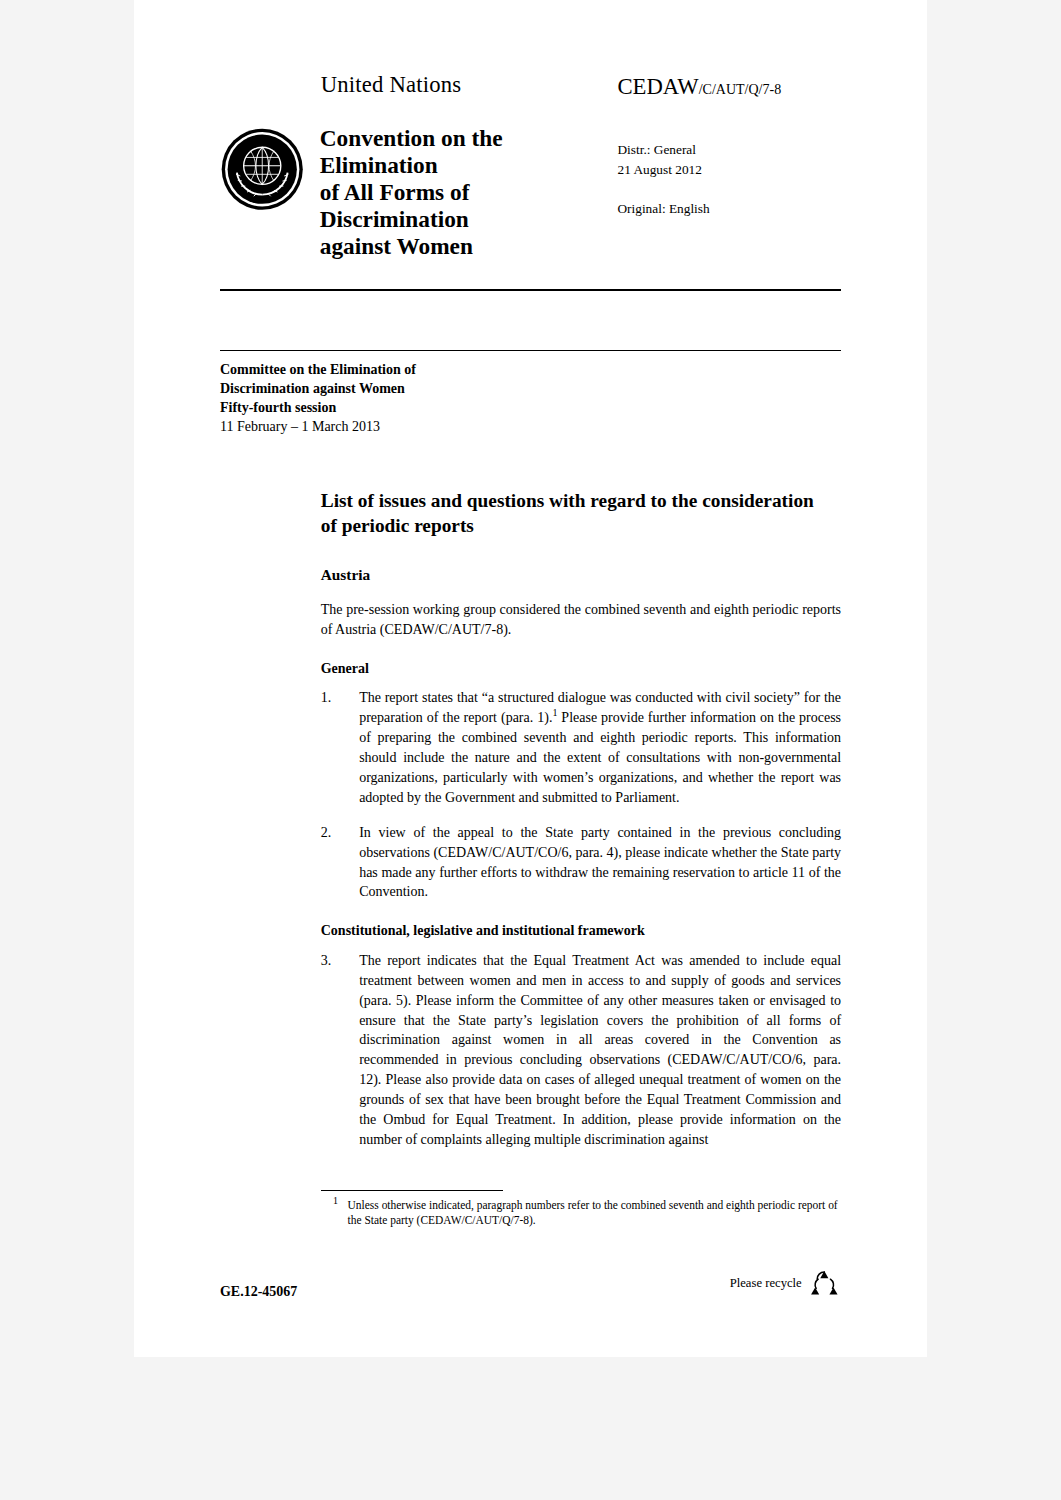United Nations
Convention on the Elimination
of All Forms of Discrimination
against Women
CEDAW/C/AUT/Q/7-8
Distr.: General
21 August 2012
Original: English
Committee on the Elimination of
Discrimination against Women
Fifty-fourth session
11 February – 1 March 2013
List of issues and questions with regard to the consideration
of periodic reports
Austria
The pre-session working group considered the combined seventh and eighth periodic reports of Austria (CEDAW/C/AUT/7-8).
General
1.
The report states that “a structured dialogue was conducted with civil society” for the preparation of the report (para. 1).1 Please provide further information on the process of preparing the combined seventh and eighth periodic reports. This information should include the nature and the extent of consultations with non-governmental organizations, particularly with women’s organizations, and whether the report was adopted by the Government and submitted to Parliament.
2.
In view of the appeal to the State party contained in the previous concluding observations (CEDAW/C/AUT/CO/6, para. 4), please indicate whether the State party has made any further efforts to withdraw the remaining reservation to article 11 of the Convention.
Constitutional, legislative and institutional framework
3.
The report indicates that the Equal Treatment Act was amended to include equal treatment between women and men in access to and supply of goods and services (para. 5). Please inform the Committee of any other measures taken or envisaged to ensure that the State party’s legislation covers the prohibition of all forms of discrimination against women in all areas covered in the Convention as recommended in previous concluding observations (CEDAW/C/AUT/CO/6, para. 12). Please also provide data on cases of alleged unequal treatment of women on the grounds of sex that have been brought before the Equal Treatment Commission and the Ombud for Equal Treatment. In addition, please provide information on the number of complaints alleging multiple discrimination against
1
Unless otherwise indicated, paragraph numbers refer to the combined seventh and eighth periodic report of the State party (CEDAW/C/AUT/Q/7-8).
GE.12-45067
Please recycle